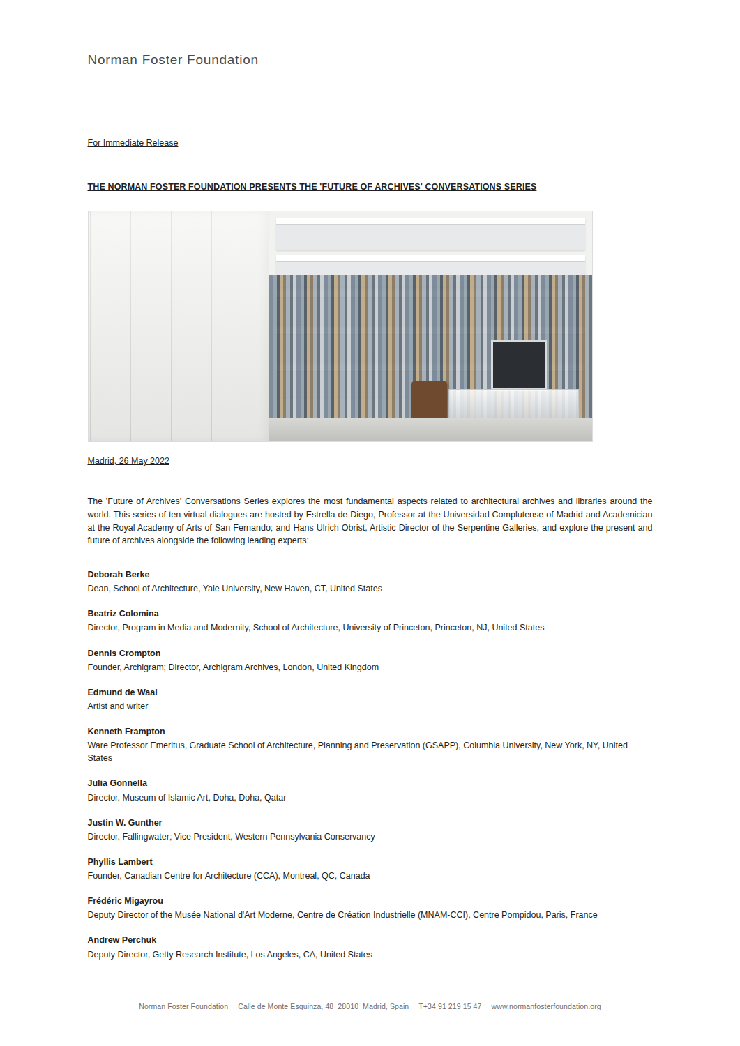Norman Foster Foundation
For Immediate Release
THE NORMAN FOSTER FOUNDATION PRESENTS THE 'FUTURE OF ARCHIVES' CONVERSATIONS SERIES
Madrid, 26 May 2022
The 'Future of Archives' Conversations Series explores the most fundamental aspects related to architectural archives and libraries around the world. This series of ten virtual dialogues are hosted by Estrella de Diego, Professor at the Universidad Complutense of Madrid and Academician at the Royal Academy of Arts of San Fernando; and Hans Ulrich Obrist, Artistic Director of the Serpentine Galleries, and explore the present and future of archives alongside the following leading experts:
Deborah Berke
Dean, School of Architecture, Yale University, New Haven, CT, United States
Beatriz Colomina
Director, Program in Media and Modernity, School of Architecture, University of Princeton, Princeton, NJ, United States
Dennis Crompton
Founder, Archigram; Director, Archigram Archives, London, United Kingdom
Edmund de Waal
Artist and writer
Kenneth Frampton
Ware Professor Emeritus, Graduate School of Architecture, Planning and Preservation (GSAPP), Columbia University, New York, NY, United States
Julia Gonnella
Director, Museum of Islamic Art, Doha, Doha, Qatar
Justin W. Gunther
Director, Fallingwater; Vice President, Western Pennsylvania Conservancy
Phyllis Lambert
Founder, Canadian Centre for Architecture (CCA), Montreal, QC, Canada
Frédéric Migayrou
Deputy Director of the Musée National d'Art Moderne, Centre de Création Industrielle (MNAM-CCI), Centre Pompidou, Paris, France
Andrew Perchuk
Deputy Director, Getty Research Institute, Los Angeles, CA, United States
Norman Foster Foundation Calle de Monte Esquinza, 48 28010 Madrid, Spain T+34 91 219 15 47 www.normanfosterfoundation.org